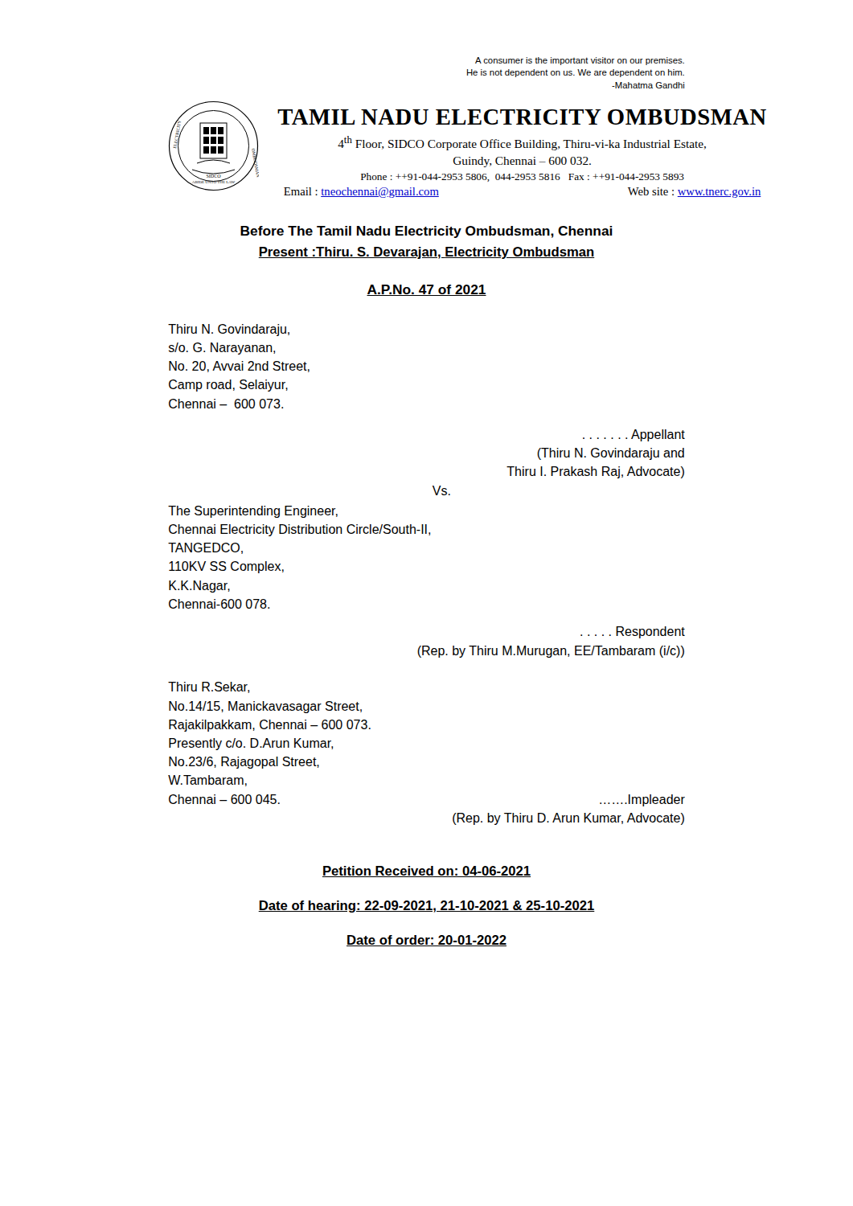A consumer is the important visitor on our premises.
He is not dependent on us. We are dependent on him.
-Mahatma Gandhi
SIDCO ABIDE UNTO THE LAW ELECTRICITY OMBUDSMAN
TAMIL NADU ELECTRICITY OMBUDSMAN
4th Floor, SIDCO Corporate Office Building, Thiru-vi-ka Industrial Estate,
Guindy, Chennai – 600 032.
Phone : ++91-044-2953 5806, 044-2953 5816 Fax : ++91-044-2953 5893
Email : tneochennai@gmail.com Web site : www.tnerc.gov.in
Before The Tamil Nadu Electricity Ombudsman, Chennai
Present :Thiru. S. Devarajan, Electricity Ombudsman
A.P.No. 47 of 2021
Thiru N. Govindaraju,
s/o. G. Narayanan,
No. 20, Avvai 2nd Street,
Camp road, Selaiyur,
Chennai – 600 073.
. . . . . . . Appellant
(Thiru N. Govindaraju and
Thiru I. Prakash Raj, Advocate)
Vs.
The Superintending Engineer,
Chennai Electricity Distribution Circle/South-II,
TANGEDCO,
110KV SS Complex,
K.K.Nagar,
Chennai-600 078.
. . . . . Respondent
(Rep. by Thiru M.Murugan, EE/Tambaram (i/c))
Thiru R.Sekar,
No.14/15, Manickavasagar Street,
Rajakilpakkam, Chennai – 600 073.
Presently c/o. D.Arun Kumar,
No.23/6, Rajagopal Street,
W.Tambaram,
Chennai – 600 045. …….Impleader
(Rep. by Thiru D. Arun Kumar, Advocate)
Petition Received on: 04-06-2021
Date of hearing: 22-09-2021, 21-10-2021 & 25-10-2021
Date of order: 20-01-2022